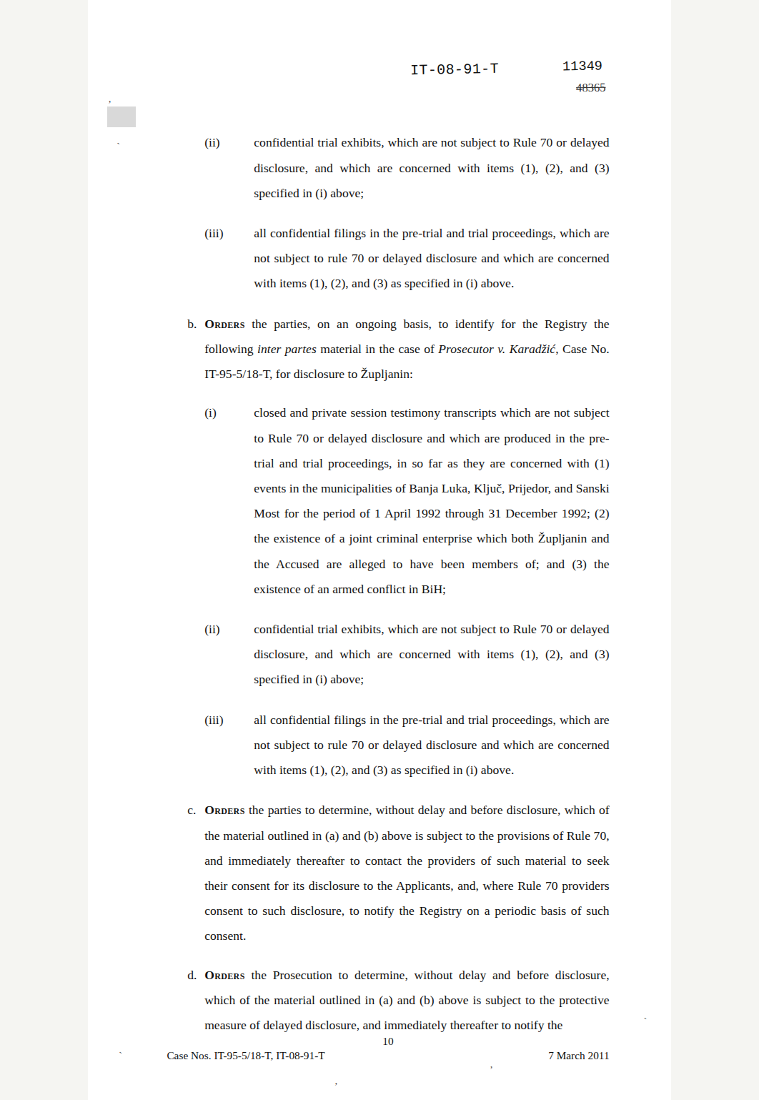IT-08-91-T
11349
48365
`
,
`
`
,
,
(ii)
confidential trial exhibits, which are not subject to Rule 70 or delayed disclosure, and which are concerned with items (1), (2), and (3) specified in (i) above;
(iii)
all confidential filings in the pre-trial and trial proceedings, which are not subject to rule 70 or delayed disclosure and which are concerned with items (1), (2), and (3) as specified in (i) above.
b.
Orders the parties, on an ongoing basis, to identify for the Registry the following inter partes material in the case of Prosecutor v. Karadžić, Case No. IT-95-5/18-T, for disclosure to Župljanin:
(i)
closed and private session testimony transcripts which are not subject to Rule 70 or delayed disclosure and which are produced in the pre-trial and trial proceedings, in so far as they are concerned with (1) events in the municipalities of Banja Luka, Ključ, Prijedor, and Sanski Most for the period of 1 April 1992 through 31 December 1992; (2) the existence of a joint criminal enterprise which both Župljanin and the Accused are alleged to have been members of; and (3) the existence of an armed conflict in BiH;
(ii)
confidential trial exhibits, which are not subject to Rule 70 or delayed disclosure, and which are concerned with items (1), (2), and (3) specified in (i) above;
(iii)
all confidential filings in the pre-trial and trial proceedings, which are not subject to rule 70 or delayed disclosure and which are concerned with items (1), (2), and (3) as specified in (i) above.
c.
Orders the parties to determine, without delay and before disclosure, which of the material outlined in (a) and (b) above is subject to the provisions of Rule 70, and immediately thereafter to contact the providers of such material to seek their consent for its disclosure to the Applicants, and, where Rule 70 providers consent to such disclosure, to notify the Registry on a periodic basis of such consent.
d.
Orders the Prosecution to determine, without delay and before disclosure, which of the material outlined in (a) and (b) above is subject to the protective measure of delayed disclosure, and immediately thereafter to notify the
10
Case Nos. IT-95-5/18-T, IT-08-91-T 7 March 2011